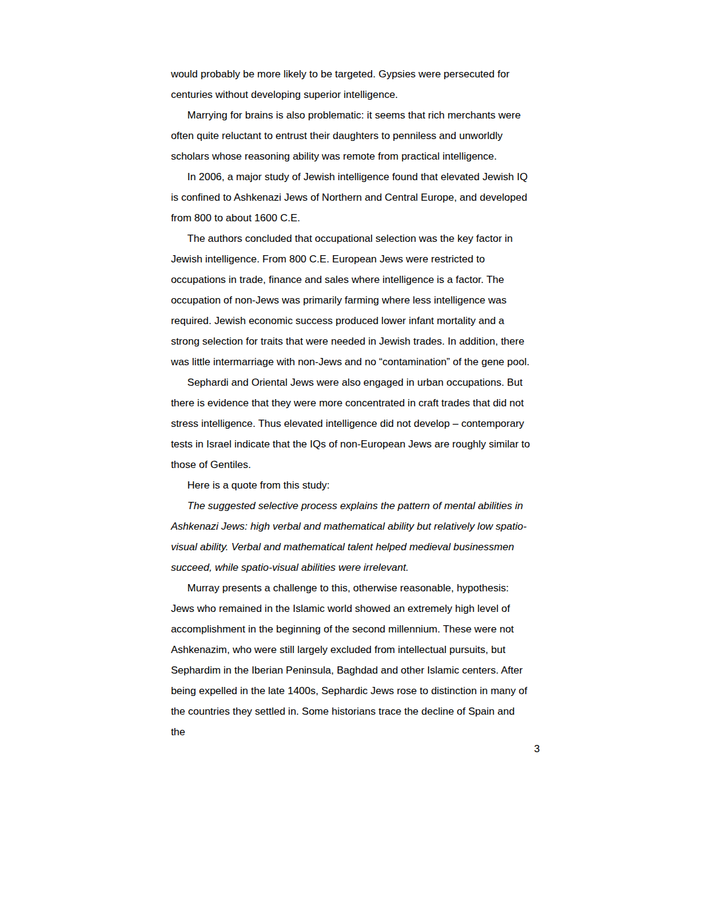would probably be more likely to be targeted. Gypsies were persecuted for centuries without developing superior intelligence.
Marrying for brains is also problematic: it seems that rich merchants were often quite reluctant to entrust their daughters to penniless and unworldly scholars whose reasoning ability was remote from practical intelligence.
In 2006, a major study of Jewish intelligence found that elevated Jewish IQ is confined to Ashkenazi Jews of Northern and Central Europe, and developed from 800 to about 1600 C.E.
The authors concluded that occupational selection was the key factor in Jewish intelligence. From 800 C.E. European Jews were restricted to occupations in trade, finance and sales where intelligence is a factor. The occupation of non-Jews was primarily farming where less intelligence was required. Jewish economic success produced lower infant mortality and a strong selection for traits that were needed in Jewish trades. In addition, there was little intermarriage with non-Jews and no “contamination” of the gene pool.
Sephardi and Oriental Jews were also engaged in urban occupations. But there is evidence that they were more concentrated in craft trades that did not stress intelligence. Thus elevated intelligence did not develop – contemporary tests in Israel indicate that the IQs of non-European Jews are roughly similar to those of Gentiles.
Here is a quote from this study:
The suggested selective process explains the pattern of mental abilities in Ashkenazi Jews: high verbal and mathematical ability but relatively low spatio-visual ability. Verbal and mathematical talent helped medieval businessmen succeed, while spatio-visual abilities were irrelevant.
Murray presents a challenge to this, otherwise reasonable, hypothesis: Jews who remained in the Islamic world showed an extremely high level of accomplishment in the beginning of the second millennium. These were not Ashkenazim, who were still largely excluded from intellectual pursuits, but Sephardim in the Iberian Peninsula, Baghdad and other Islamic centers. After being expelled in the late 1400s, Sephardic Jews rose to distinction in many of the countries they settled in. Some historians trace the decline of Spain and the
3